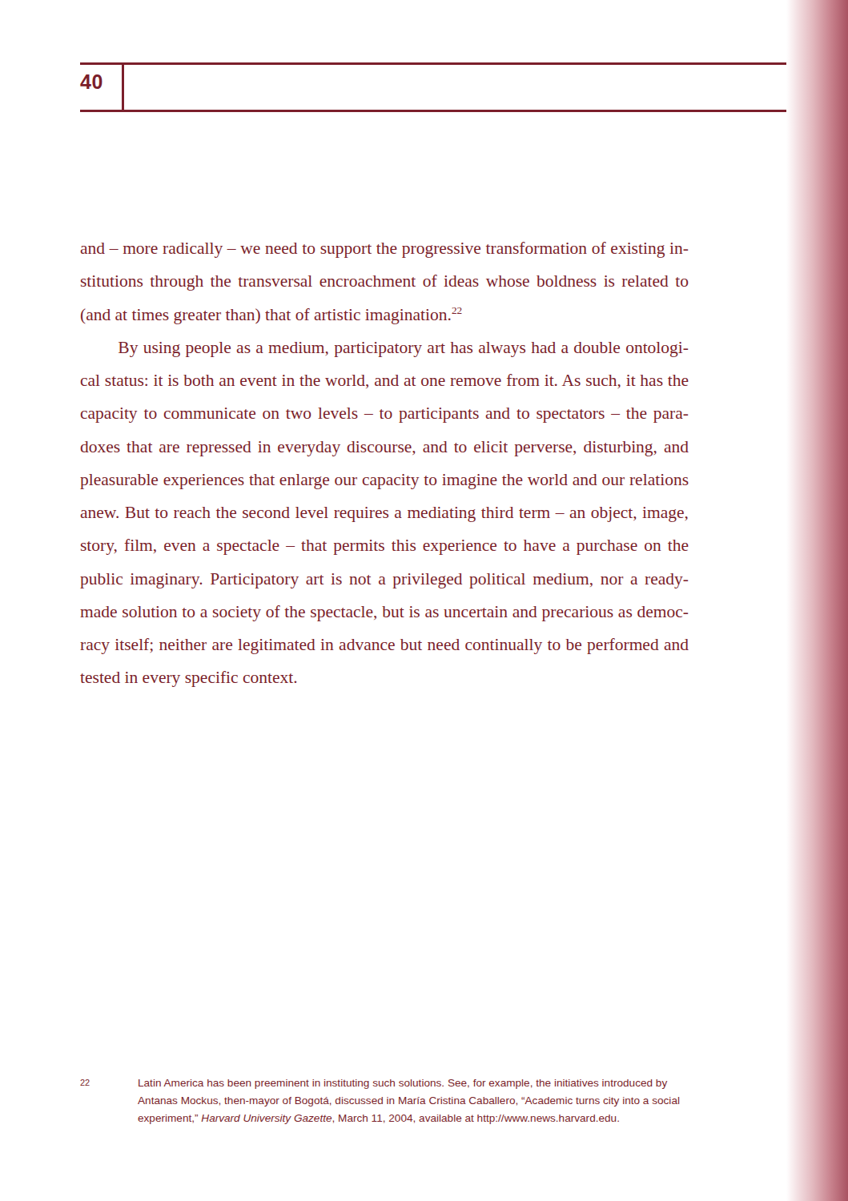40
and – more radically – we need to support the progressive transformation of existing institutions through the transversal encroachment of ideas whose boldness is related to (and at times greater than) that of artistic imagination.22
By using people as a medium, participatory art has always had a double ontological status: it is both an event in the world, and at one remove from it. As such, it has the capacity to communicate on two levels – to participants and to spectators – the paradoxes that are repressed in everyday discourse, and to elicit perverse, disturbing, and pleasurable experiences that enlarge our capacity to imagine the world and our relations anew. But to reach the second level requires a mediating third term – an object, image, story, film, even a spectacle – that permits this experience to have a purchase on the public imaginary. Participatory art is not a privileged political medium, nor a ready-made solution to a society of the spectacle, but is as uncertain and precarious as democracy itself; neither are legitimated in advance but need continually to be performed and tested in every specific context.
22 Latin America has been preeminent in instituting such solutions. See, for example, the initiatives introduced by Antanas Mockus, then-mayor of Bogotá, discussed in María Cristina Caballero, “Academic turns city into a social experiment,” Harvard University Gazette, March 11, 2004, available at http://www.news.harvard.edu.